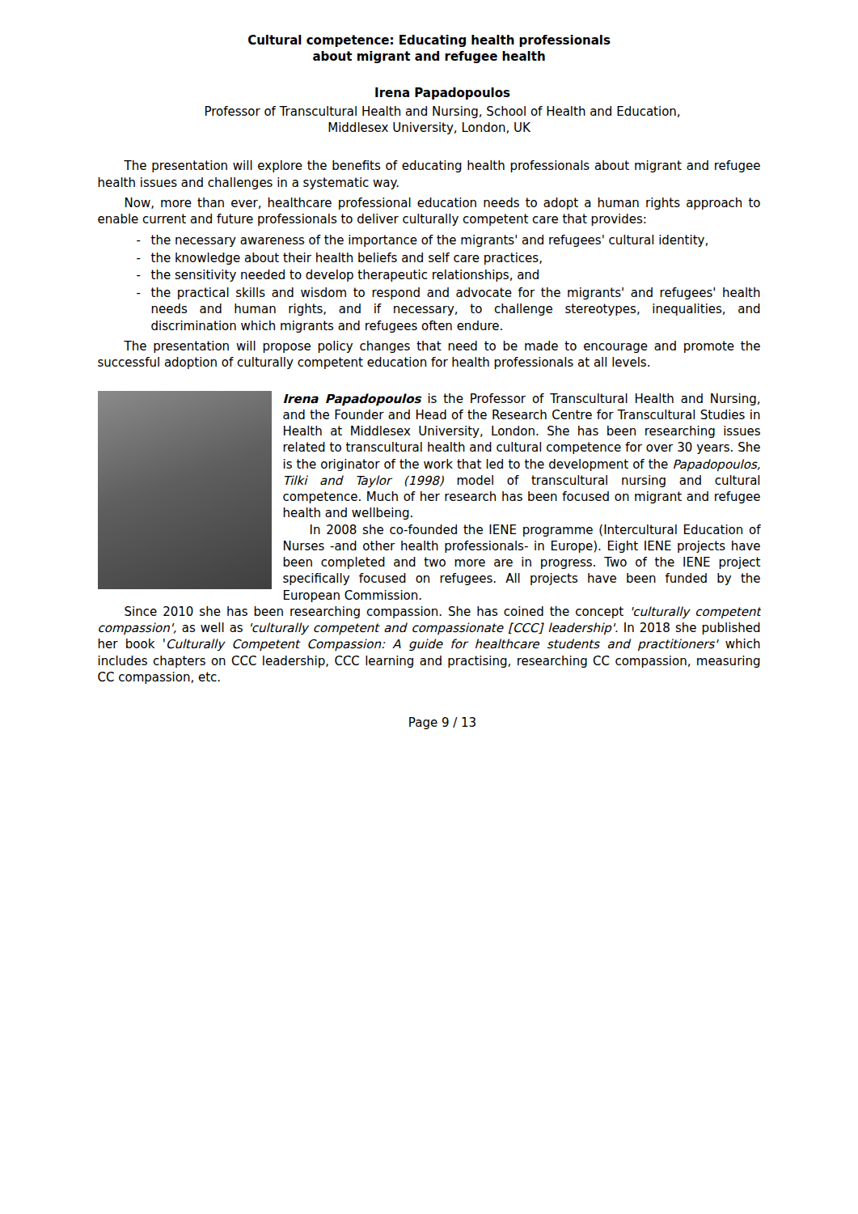Cultural competence: Educating health professionals
about migrant and refugee health
Irena Papadopoulos
Professor of Transcultural Health and Nursing, School of Health and Education,
Middlesex University, London, UK
The presentation will explore the benefits of educating health professionals about migrant and refugee health issues and challenges in a systematic way.
Now, more than ever, healthcare professional education needs to adopt a human rights approach to enable current and future professionals to deliver culturally competent care that provides:
the necessary awareness of the importance of the migrants' and refugees' cultural identity,
the knowledge about their health beliefs and self care practices,
the sensitivity needed to develop therapeutic relationships, and
the practical skills and wisdom to respond and advocate for the migrants' and refugees' health needs and human rights, and if necessary, to challenge stereotypes, inequalities, and discrimination which migrants and refugees often endure.
The presentation will propose policy changes that need to be made to encourage and promote the successful adoption of culturally competent education for health professionals at all levels.
Irena Papadopoulos is the Professor of Transcultural Health and Nursing, and the Founder and Head of the Research Centre for Transcultural Studies in Health at Middlesex University, London. She has been researching issues related to transcultural health and cultural competence for over 30 years. She is the originator of the work that led to the development of the Papadopoulos, Tilki and Taylor (1998) model of transcultural nursing and cultural competence. Much of her research has been focused on migrant and refugee health and wellbeing.
In 2008 she co-founded the IENE programme (Intercultural Education of Nurses -and other health professionals- in Europe). Eight IENE projects have been completed and two more are in progress. Two of the IENE project specifically focused on refugees. All projects have been funded by the European Commission.
Since 2010 she has been researching compassion. She has coined the concept 'culturally competent compassion', as well as 'culturally competent and compassionate [CCC] leadership'. In 2018 she published her book 'Culturally Competent Compassion: A guide for healthcare students and practitioners' which includes chapters on CCC leadership, CCC learning and practising, researching CC compassion, measuring CC compassion, etc.
Page 9 / 13